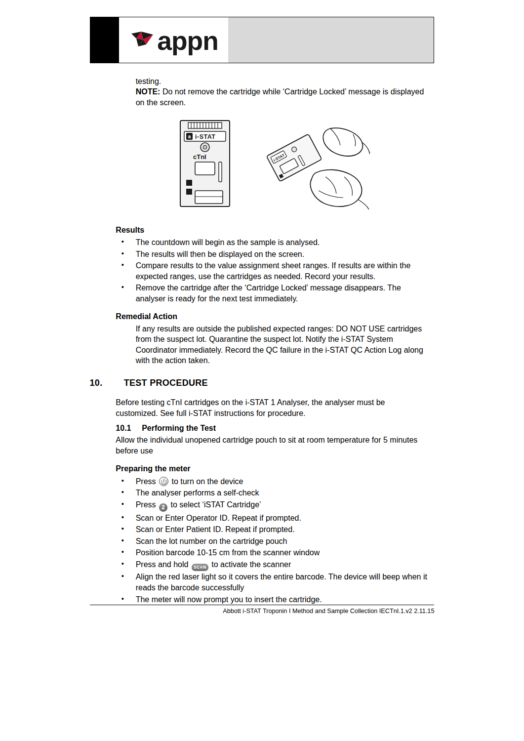appn
testing.
NOTE: Do not remove the cartridge while ‘Cartridge Locked’ message is displayed on the screen.
a i-STAT cTnI
i-STAT
Results
The countdown will begin as the sample is analysed.
The results will then be displayed on the screen.
Compare results to the value assignment sheet ranges. If results are within the expected ranges, use the cartridges as needed. Record your results.
Remove the cartridge after the ‘Cartridge Locked’ message disappears. The analyser is ready for the next test immediately.
Remedial Action
If any results are outside the published expected ranges: DO NOT USE cartridges from the suspect lot. Quarantine the suspect lot. Notify the i-STAT System Coordinator immediately. Record the QC failure in the i-STAT QC Action Log along with the action taken.
10.
TEST PROCEDURE
Before testing cTnI cartridges on the i-STAT 1 Analyser, the analyser must be customized. See full i-STAT instructions for procedure.
10.1 Performing the Test
Allow the individual unopened cartridge pouch to sit at room temperature for 5 minutes before use
Preparing the meter
Press to turn on the device
The analyser performs a self-check
Press 2 to select ‘iSTAT Cartridge’
Scan or Enter Operator ID. Repeat if prompted.
Scan or Enter Patient ID. Repeat if prompted.
Scan the lot number on the cartridge pouch
Position barcode 10-15 cm from the scanner window
Press and hold SCAN to activate the scanner
Align the red laser light so it covers the entire barcode. The device will beep when it reads the barcode successfully
The meter will now prompt you to insert the cartridge.
Abbott i-STAT Troponin I Method and Sample Collection IECTnI.1.v2 2.11.15